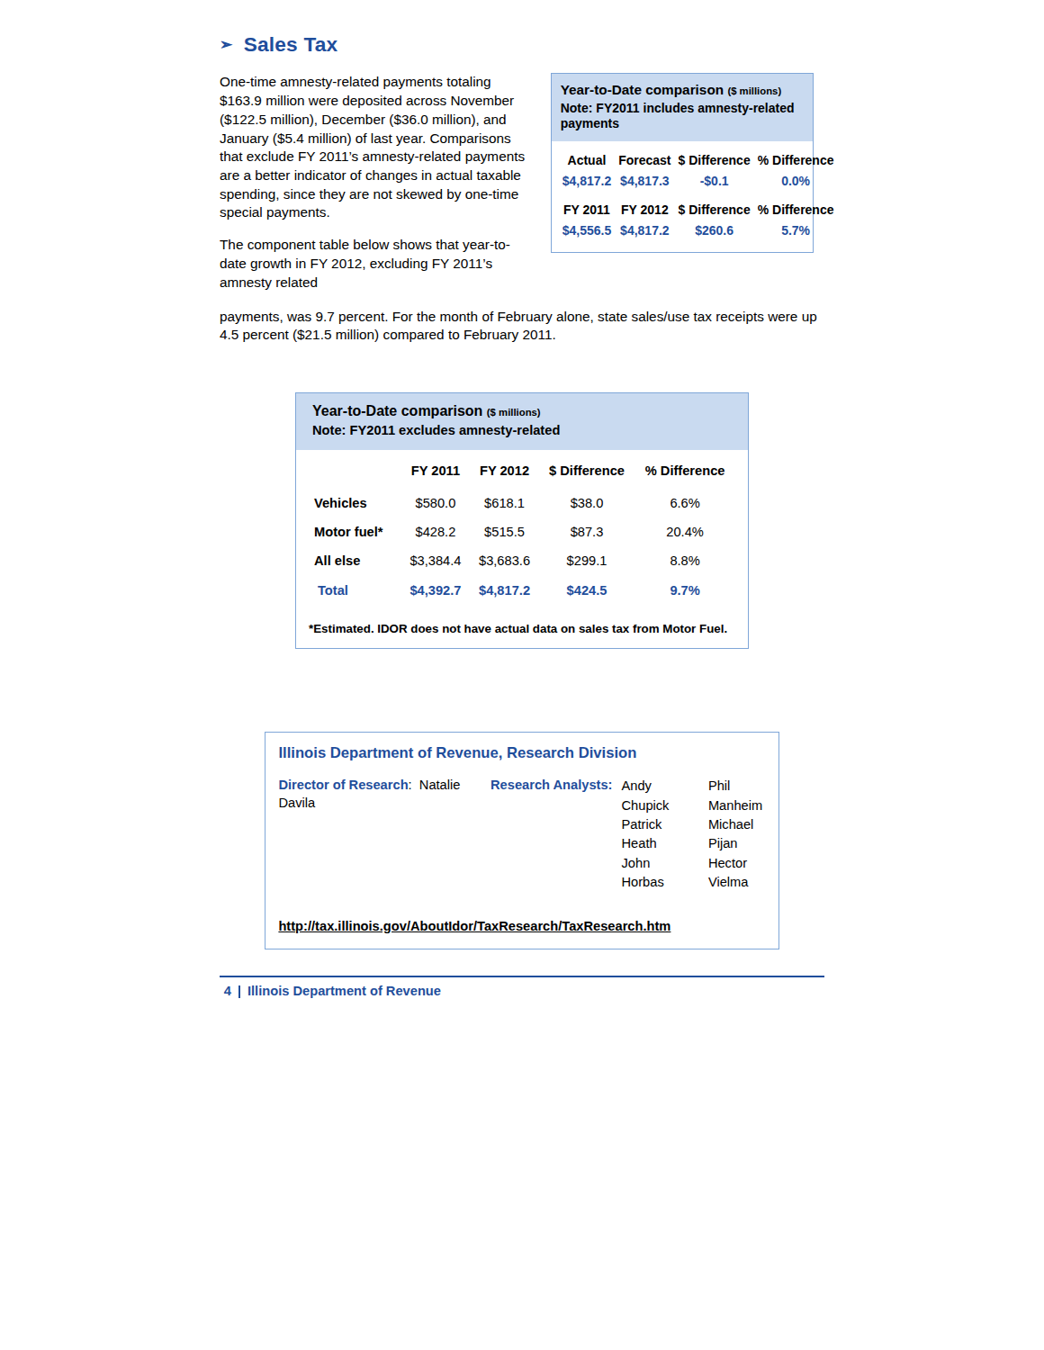➢ Sales Tax
One-time amnesty-related payments totaling $163.9 million were deposited across November ($122.5 million), December ($36.0 million), and January ($5.4 million) of last year. Comparisons that exclude FY 2011’s amnesty-related payments are a better indicator of changes in actual taxable spending, since they are not skewed by one-time special payments.
The component table below shows that year-to-date growth in FY 2012, excluding FY 2011’s amnesty related
Year-to-Date comparison ($ millions) Note: FY2011 includes amnesty-related payments
| Actual | Forecast | $ Difference | % Difference |
| --- | --- | --- | --- |
| $4,817.2 | $4,817.3 | -$0.1 | 0.0% |
| FY 2011 | FY 2012 | $ Difference | % Difference |
| $4,556.5 | $4,817.2 | $260.6 | 5.7% |
payments, was 9.7 percent. For the month of February alone, state sales/use tax receipts were up 4.5 percent ($21.5 million) compared to February 2011.
Year-to-Date comparison ($ millions) Note: FY2011 excludes amnesty-related
| | FY 2011 | FY 2012 | $ Difference | % Difference |
| --- | --- | --- | --- | --- |
| Vehicles | $580.0 | $618.1 | $38.0 | 6.6% |
| Motor fuel* | $428.2 | $515.5 | $87.3 | 20.4% |
| All else | $3,384.4 | $3,683.6 | $299.1 | 8.8% |
| Total | $4,392.7 | $4,817.2 | $424.5 | 9.7% |
*Estimated. IDOR does not have actual data on sales tax from Motor Fuel.
Illinois Department of Revenue, Research Division
Director of Research: Natalie Davila
Research Analysts:
Andy Chupick
Patrick Heath
John Horbas
Phil Manheim
Michael Pijan
Hector Vielma
http://tax.illinois.gov/AboutIdor/TaxResearch/TaxResearch.htm
4 Illinois Department of Revenue